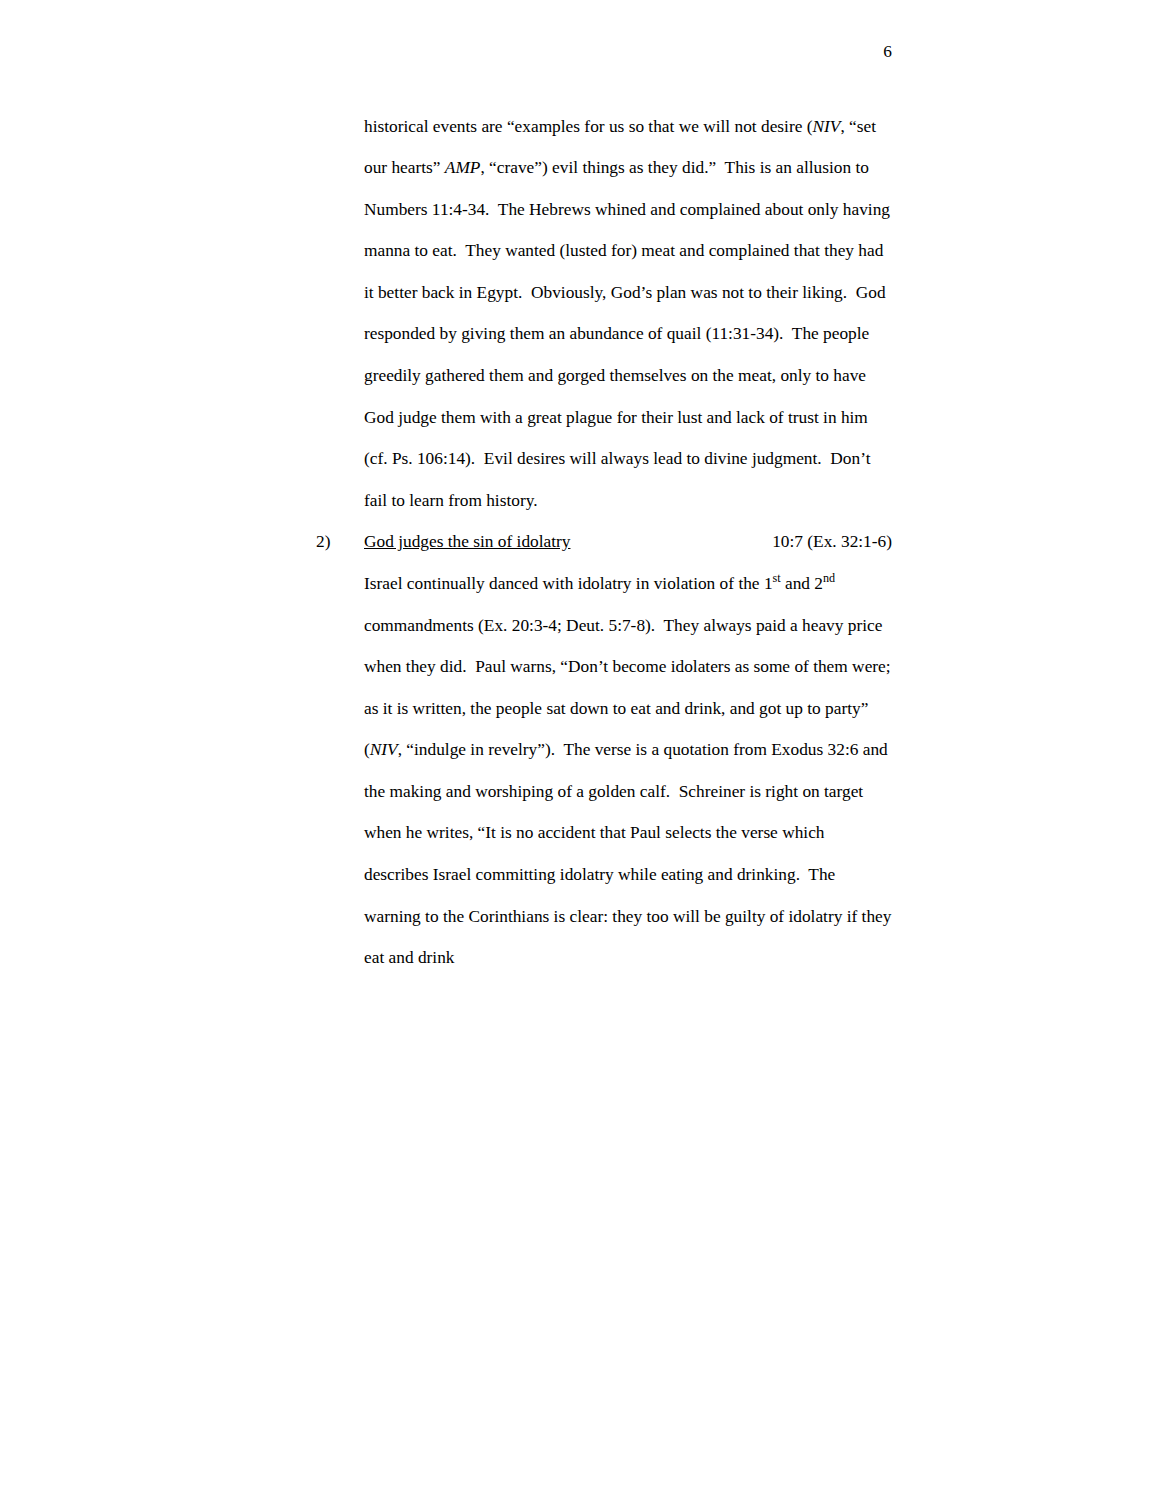6
historical events are “examples for us so that we will not desire (NIV, “set our hearts” AMP, “crave”) evil things as they did.” This is an allusion to Numbers 11:4-34. The Hebrews whined and complained about only having manna to eat. They wanted (lusted for) meat and complained that they had it better back in Egypt. Obviously, God’s plan was not to their liking. God responded by giving them an abundance of quail (11:31-34). The people greedily gathered them and gorged themselves on the meat, only to have God judge them with a great plague for their lust and lack of trust in him (cf. Ps. 106:14). Evil desires will always lead to divine judgment. Don’t fail to learn from history.
2)
God judges the sin of idolatry 10:7 (Ex. 32:1-6)
Israel continually danced with idolatry in violation of the 1st and 2nd commandments (Ex. 20:3-4; Deut. 5:7-8). They always paid a heavy price when they did. Paul warns, “Don’t become idolaters as some of them were; as it is written, the people sat down to eat and drink, and got up to party” (NIV, “indulge in revelry”). The verse is a quotation from Exodus 32:6 and the making and worshiping of a golden calf. Schreiner is right on target when he writes, “It is no accident that Paul selects the verse which describes Israel committing idolatry while eating and drinking. The warning to the Corinthians is clear: they too will be guilty of idolatry if they eat and drink